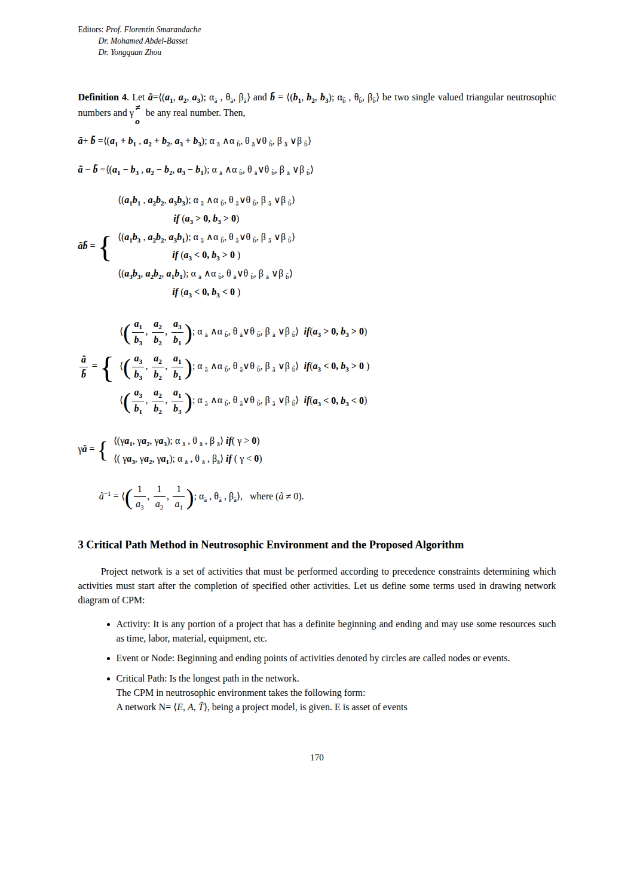Editors: Prof. Florentin Smarandache
Dr. Mohamed Abdel-Basset
Dr. Yongquan Zhou
Definition 4. Let ã=⟨(a1, a2, a3); αã , θã, βã⟩ and b̃ = ⟨(b1, b2, b3); αb̃ , θb̃, βb̃⟩ be two single valued triangular neutrosophic numbers and γ ≠ o be any real number. Then,
ã+ b̃ =⟨(a1 + b1 , a2 + b2, a3 + b3); α ã ∧α b̃, θ ã∨θ b̃, β ã ∨β b̃⟩
ã − b̃ =⟨(a1 − b3 , a2 − b2, a3 − b1); α ã ∧α b̃, θ ã∨θ b̃, β ã ∨β b̃⟩
ãb̃ = {
| ⟨( a 1 b 1 , a 2 b 2 , a 3 b 3 ); α ã ∧α b̃ , θ ã ∨θ b̃ , β ã ∨β b̃ ⟩ |
| if ( a 3 > 0, b 3 > 0 ) |
| ⟨( a 1 b 3 , a 2 b 2 , a 3 b 1 ); α ã ∧α b̃ , θ ã ∨θ b̃ , β ã ∨β b̃ ⟩ |
| if ( a 3 < 0, b 3 > 0 ) |
| ⟨( a 3 b 3 , a 2 b 2 , a 1 b 1 ); α ã ∧α b̃ , θ ã ∨θ b̃ , β ã ∨β b̃ ⟩ |
| if ( a 3 < 0, b 3 < 0 ) |
ãb̃ = {
| ⟨ ( a 1 b 3 , a 2 b 2 , a 3 b 1 ) ; α ã ∧α b̃ , θ ã ∨θ b̃ , β ã ∨β b̃ ⟩ if ( a 3 > 0, b 3 > 0 ) |
| ⟨ ( a 3 b 3 , a 2 b 2 , a 1 b 1 ) ; α ã ∧α b̃ , θ ã ∨θ b̃ , β ã ∨β b̃ ⟩ if ( a 3 < 0, b 3 > 0 ) |
| ⟨ ( a 3 b 1 , a 2 b 2 , a 1 b 3 ) ; α ã ∧α b̃ , θ ã ∨θ b̃ , β ã ∨β b̃ ⟩ if ( a 3 < 0, b 3 < 0 ) |
γã = {
| ⟨(γ a 1 , γ a 2 , γ a 3 ); α ã , θ ã , β ã ⟩ if ( γ > 0 ) |
| ⟨( γ a 3 , γ a 2 , γ a 1 ); α ã , θ ã , β ã ⟩ if ( γ < 0 ) |
ã−1 = ⟨(1 a3, 1 a2, 1 a1); αã , θã , βã⟩, where (ã ≠ 0).
3 Critical Path Method in Neutrosophic Environment and the Proposed Algorithm
Project network is a set of activities that must be performed according to precedence constraints determining which activities must start after the completion of specified other activities. Let us define some terms used in drawing network diagram of CPM:
Activity: It is any portion of a project that has a definite beginning and ending and may use some resources such as time, labor, material, equipment, etc.
Event or Node: Beginning and ending points of activities denoted by circles are called nodes or events.
Critical Path: Is the longest path in the network.
The CPM in neutrosophic environment takes the following form:
A network N= ⟨E, A, T̃⟩, being a project model, is given. E is asset of events
170